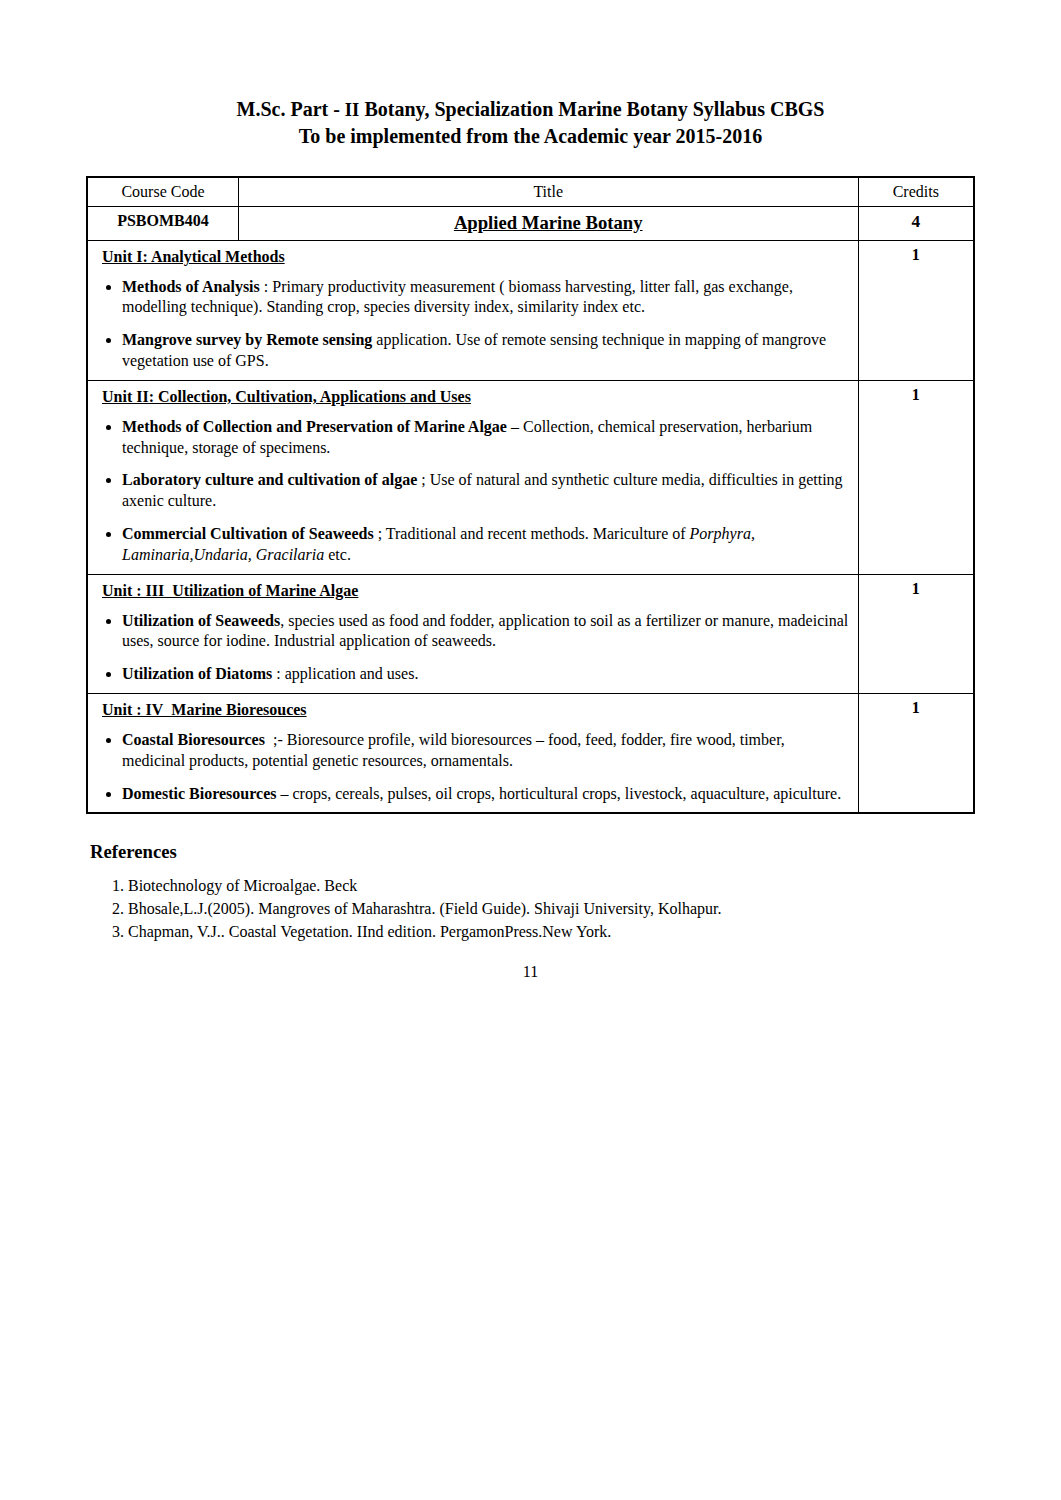M.Sc. Part - II Botany, Specialization Marine Botany Syllabus CBGS
To be implemented from the Academic year 2015-2016
| Course Code | Title | Credits |
| --- | --- | --- |
| PSBOMB404 | Applied Marine Botany | 4 |
| Unit I: Analytical Methods Methods of Analysis : Primary productivity measurement ( biomass harvesting, litter fall, gas exchange, modelling technique). Standing crop, species diversity index, similarity index etc. Mangrove survey by Remote sensing application. Use of remote sensing technique in mapping of mangrove vegetation use of GPS. | 1 |
| Unit II: Collection, Cultivation, Applications and Uses Methods of Collection and Preservation of Marine Algae – Collection, chemical preservation, herbarium technique, storage of specimens. Laboratory culture and cultivation of algae ; Use of natural and synthetic culture media, difficulties in getting axenic culture. Commercial Cultivation of Seaweeds ; Traditional and recent methods. Mariculture of Porphyra, Laminaria,Undaria, Gracilaria etc. | 1 |
| Unit : III Utilization of Marine Algae Utilization of Seaweeds , species used as food and fodder, application to soil as a fertilizer or manure, madeicinal uses, source for iodine. Industrial application of seaweeds. Utilization of Diatoms : application and uses. | 1 |
| Unit : IV Marine Bioresouces Coastal Bioresources ;- Bioresource profile, wild bioresources – food, feed, fodder, fire wood, timber, medicinal products, potential genetic resources, ornamentals. Domestic Bioresources – crops, cereals, pulses, oil crops, horticultural crops, livestock, aquaculture, apiculture. | 1 |
References
Biotechnology of Microalgae. Beck
Bhosale,L.J.(2005). Mangroves of Maharashtra. (Field Guide). Shivaji University, Kolhapur.
Chapman, V.J.. Coastal Vegetation. IInd edition. PergamonPress.New York.
11